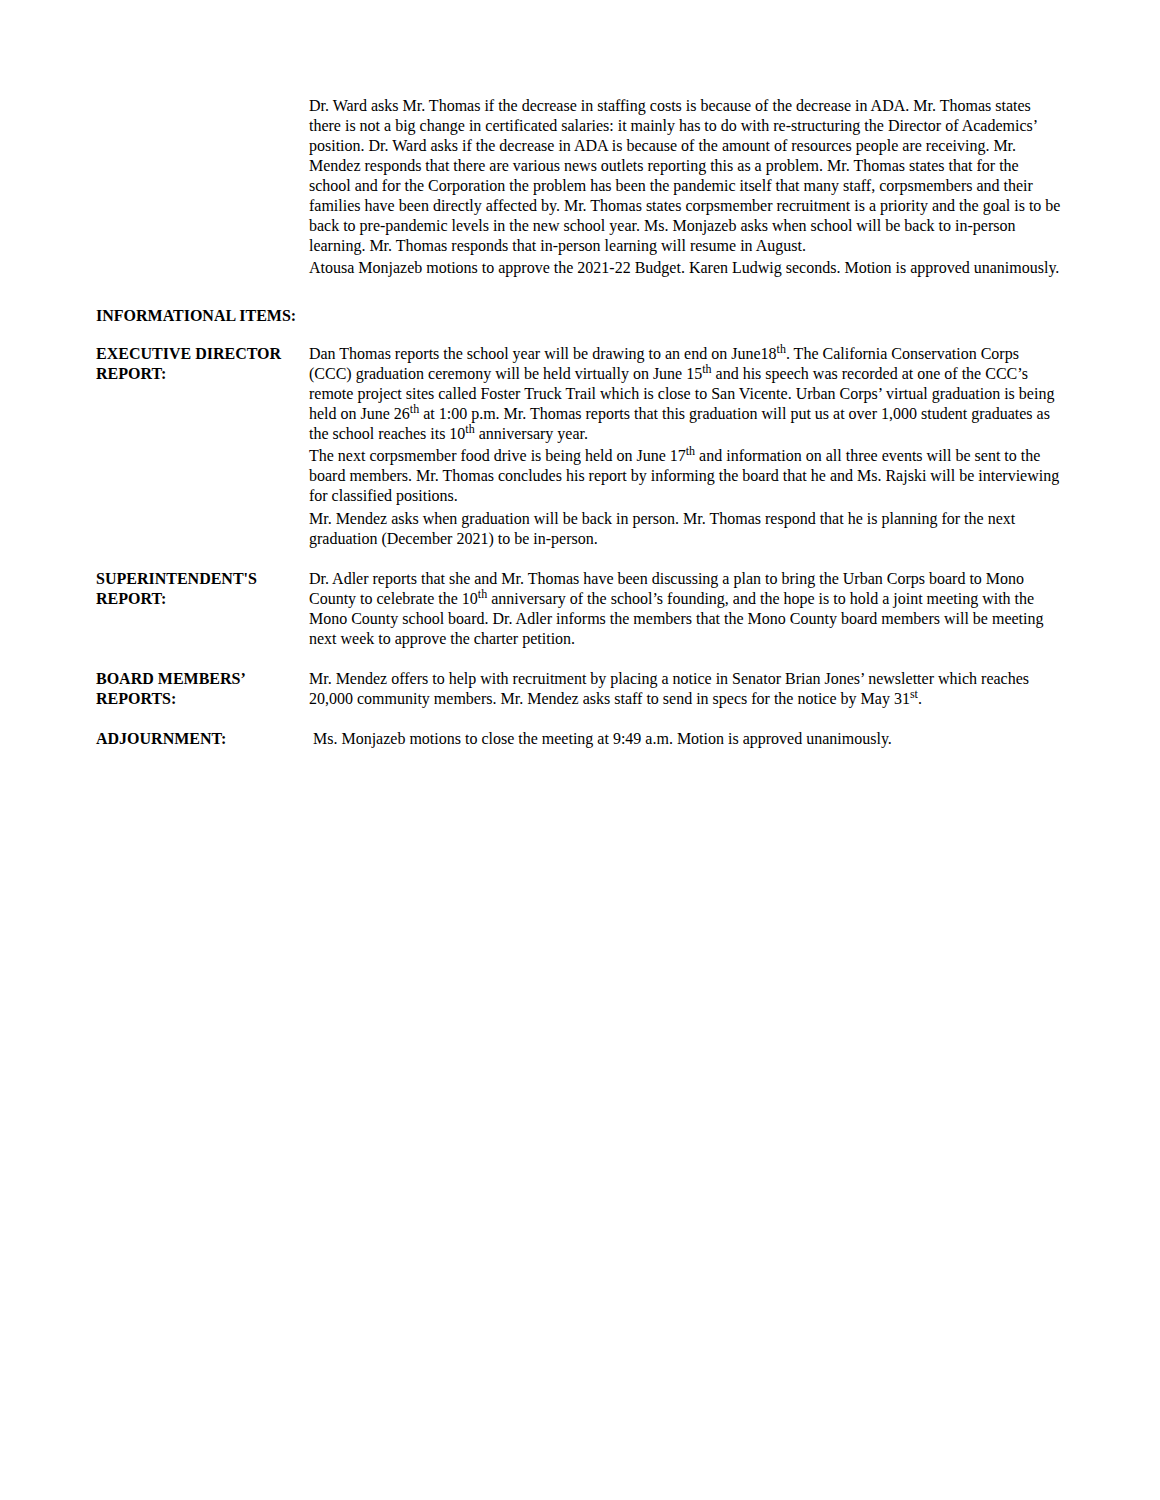| | Dr. Ward asks Mr. Thomas if the decrease in staffing costs is because of the decrease in ADA. Mr. Thomas states there is not a big change in certificated salaries: it mainly has to do with re-structuring the Director of Academics’ position. Dr. Ward asks if the decrease in ADA is because of the amount of resources people are receiving. Mr. Mendez responds that there are various news outlets reporting this as a problem. Mr. Thomas states that for the school and for the Corporation the problem has been the pandemic itself that many staff, corpsmembers and their families have been directly affected by. Mr. Thomas states corpsmember recruitment is a priority and the goal is to be back to pre-pandemic levels in the new school year. Ms. Monjazeb asks when school will be back to in-person learning. Mr. Thomas responds that in-person learning will resume in August. Atousa Monjazeb motions to approve the 2021-22 Budget. Karen Ludwig seconds. Motion is approved unanimously. |
| INFORMATIONAL ITEMS: | |
| EXECUTIVE DIRECTOR REPORT: | Dan Thomas reports the school year will be drawing to an end on June18 th . The California Conservation Corps (CCC) graduation ceremony will be held virtually on June 15 th and his speech was recorded at one of the CCC’s remote project sites called Foster Truck Trail which is close to San Vicente. Urban Corps’ virtual graduation is being held on June 26 th at 1:00 p.m. Mr. Thomas reports that this graduation will put us at over 1,000 student graduates as the school reaches its 10 th anniversary year. The next corpsmember food drive is being held on June 17 th and information on all three events will be sent to the board members. Mr. Thomas concludes his report by informing the board that he and Ms. Rajski will be interviewing for classified positions. Mr. Mendez asks when graduation will be back in person. Mr. Thomas respond that he is planning for the next graduation (December 2021) to be in-person. |
| SUPERINTENDENT'S REPORT: | Dr. Adler reports that she and Mr. Thomas have been discussing a plan to bring the Urban Corps board to Mono County to celebrate the 10 th anniversary of the school’s founding, and the hope is to hold a joint meeting with the Mono County school board. Dr. Adler informs the members that the Mono County board members will be meeting next week to approve the charter petition. |
| BOARD MEMBERS’ REPORTS: | Mr. Mendez offers to help with recruitment by placing a notice in Senator Brian Jones’ newsletter which reaches 20,000 community members. Mr. Mendez asks staff to send in specs for the notice by May 31 st . |
| ADJOURNMENT: | Ms. Monjazeb motions to close the meeting at 9:49 a.m. Motion is approved unanimously. |